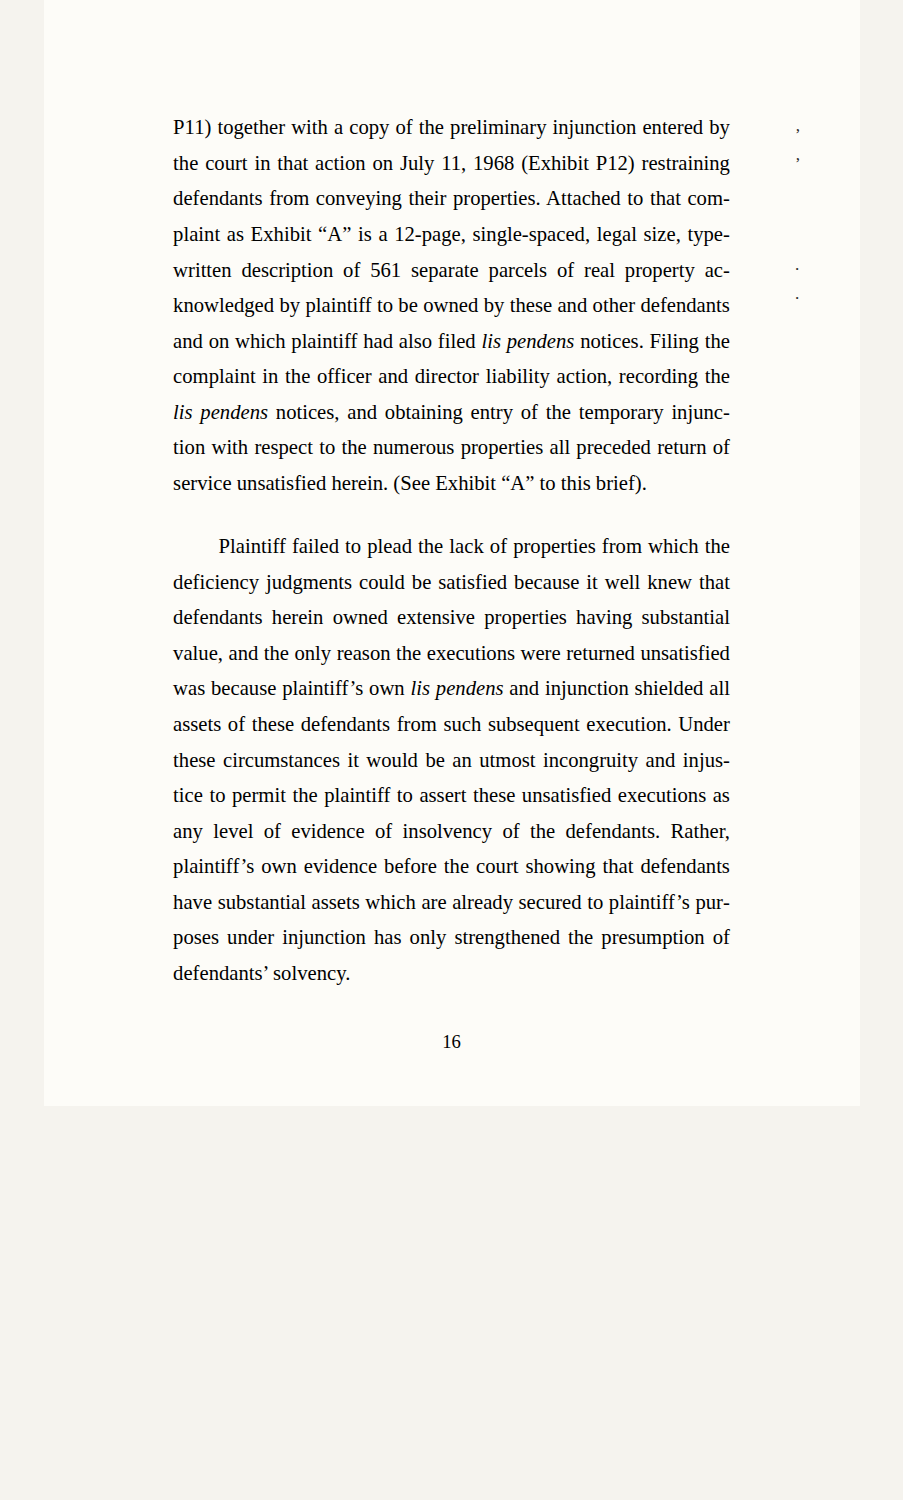, , · ·
P11) together with a copy of the preliminary injunction entered by the court in that action on July 11, 1968 (Exhibit P12) restraining defendants from conveying their properties. Attached to that complaint as Exhibit “A” is a 12-page, single-spaced, legal size, typewritten description of 561 separate parcels of real property acknowledged by plaintiff to be owned by these and other defendants and on which plaintiff had also filed lis pendens notices. Filing the complaint in the officer and director liability action, recording the lis pendens notices, and obtaining entry of the temporary injunction with respect to the numerous properties all preceded return of service unsatisfied herein. (See Exhibit “A” to this brief).
Plaintiff failed to plead the lack of properties from which the deficiency judgments could be satisfied because it well knew that defendants herein owned extensive properties having substantial value, and the only reason the executions were returned unsatisfied was because plaintiff’s own lis pendens and injunction shielded all assets of these defendants from such subsequent execution. Under these circumstances it would be an utmost incongruity and injustice to permit the plaintiff to assert these unsatisfied executions as any level of evidence of insolvency of the defendants. Rather, plaintiff’s own evidence before the court showing that defendants have substantial assets which are already secured to plaintiff’s purposes under injunction has only strengthened the presumption of defendants’ solvency.
16